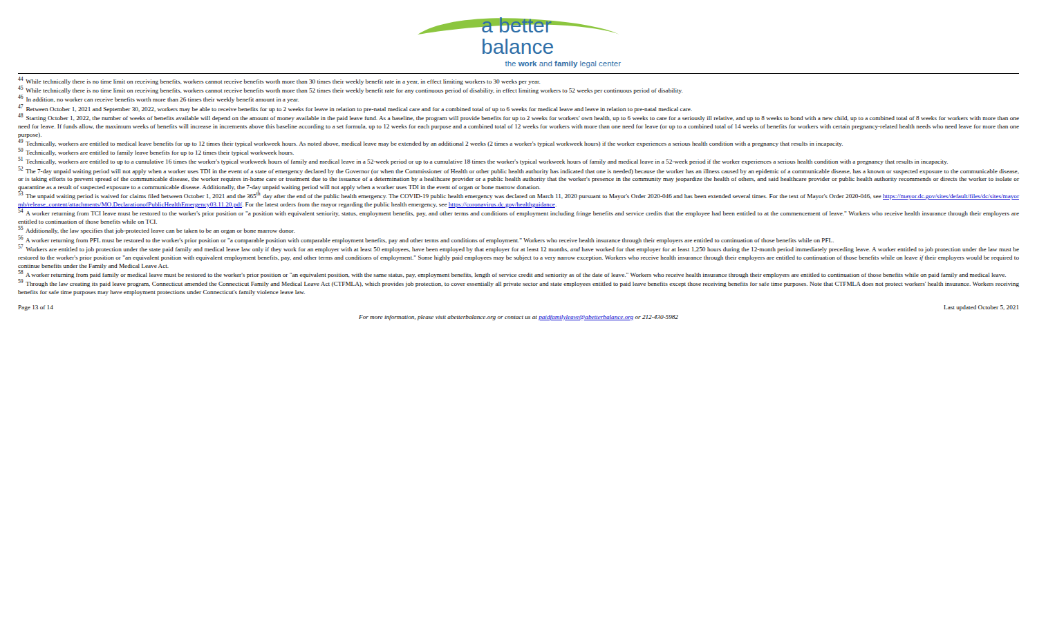a better
balance
the work and family legal center
44 While technically there is no time limit on receiving benefits, workers cannot receive benefits worth more than 30 times their weekly benefit rate in a year, in effect limiting workers to 30 weeks per year.
45 While technically there is no time limit on receiving benefits, workers cannot receive benefits worth more than 52 times their weekly benefit rate for any continuous period of disability, in effect limiting workers to 52 weeks per continuous period of disability.
46 In addition, no worker can receive benefits worth more than 26 times their weekly benefit amount in a year.
47 Between October 1, 2021 and September 30, 2022, workers may be able to receive benefits for up to 2 weeks for leave in relation to pre-natal medical care and for a combined total of up to 6 weeks for medical leave and leave in relation to pre-natal medical care.
48 Starting October 1, 2022, the number of weeks of benefits available will depend on the amount of money available in the paid leave fund. As a baseline, the program will provide benefits for up to 2 weeks for workers' own health, up to 6 weeks to care for a seriously ill relative, and up to 8 weeks to bond with a new child, up to a combined total of 8 weeks for workers with more than one need for leave. If funds allow, the maximum weeks of benefits will increase in increments above this baseline according to a set formula, up to 12 weeks for each purpose and a combined total of 12 weeks for workers with more than one need for leave (or up to a combined total of 14 weeks of benefits for workers with certain pregnancy-related health needs who need leave for more than one purpose).
49 Technically, workers are entitled to medical leave benefits for up to 12 times their typical workweek hours. As noted above, medical leave may be extended by an additional 2 weeks (2 times a worker's typical workweek hours) if the worker experiences a serious health condition with a pregnancy that results in incapacity.
50 Technically, workers are entitled to family leave benefits for up to 12 times their typical workweek hours.
51 Technically, workers are entitled to up to a cumulative 16 times the worker's typical workweek hours of family and medical leave in a 52-week period or up to a cumulative 18 times the worker's typical workweek hours of family and medical leave in a 52-week period if the worker experiences a serious health condition with a pregnancy that results in incapacity.
52 The 7-day unpaid waiting period will not apply when a worker uses TDI in the event of a state of emergency declared by the Governor (or when the Commissioner of Health or other public health authority has indicated that one is needed) because the worker has an illness caused by an epidemic of a communicable disease, has a known or suspected exposure to the communicable disease, or is taking efforts to prevent spread of the communicable disease, the worker requires in-home care or treatment due to the issuance of a determination by a healthcare provider or a public health authority that the worker's presence in the community may jeopardize the health of others, and said healthcare provider or public health authority recommends or directs the worker to isolate or quarantine as a result of suspected exposure to a communicable disease. Additionally, the 7-day unpaid waiting period will not apply when a worker uses TDI in the event of organ or bone marrow donation.
53 The unpaid waiting period is waived for claims filed between October 1, 2021 and the 365th day after the end of the public health emergency. The COVID-19 public health emergency was declared on March 11, 2020 pursuant to Mayor's Order 2020-046 and has been extended several times. For the text of Mayor's Order 2020-046, see https://mayor.dc.gov/sites/default/files/dc/sites/mayormb/release_content/attachments/MO.DeclarationofPublicHealthEmergency03.11.20.pdf. For the latest orders from the mayor regarding the public health emergency, see https://coronavirus.dc.gov/healthguidance.
54 A worker returning from TCI leave must be restored to the worker's prior position or "a position with equivalent seniority, status, employment benefits, pay, and other terms and conditions of employment including fringe benefits and service credits that the employee had been entitled to at the commencement of leave." Workers who receive health insurance through their employers are entitled to continuation of those benefits while on TCI.
55 Additionally, the law specifies that job-protected leave can be taken to be an organ or bone marrow donor.
56 A worker returning from PFL must be restored to the worker's prior position or "a comparable position with comparable employment benefits, pay and other terms and conditions of employment." Workers who receive health insurance through their employers are entitled to continuation of those benefits while on PFL.
57 Workers are entitled to job protection under the state paid family and medical leave law only if they work for an employer with at least 50 employees, have been employed by that employer for at least 12 months, and have worked for that employer for at least 1,250 hours during the 12-month period immediately preceding leave. A worker entitled to job protection under the law must be restored to the worker's prior position or "an equivalent position with equivalent employment benefits, pay, and other terms and conditions of employment." Some highly paid employees may be subject to a very narrow exception. Workers who receive health insurance through their employers are entitled to continuation of those benefits while on leave if their employers would be required to continue benefits under the Family and Medical Leave Act.
58 A worker returning from paid family or medical leave must be restored to the worker's prior position or "an equivalent position, with the same status, pay, employment benefits, length of service credit and seniority as of the date of leave." Workers who receive health insurance through their employers are entitled to continuation of those benefits while on paid family and medical leave.
59 Through the law creating its paid leave program, Connecticut amended the Connecticut Family and Medical Leave Act (CTFMLA), which provides job protection, to cover essentially all private sector and state employees entitled to paid leave benefits except those receiving benefits for safe time purposes. Note that CTFMLA does not protect workers' health insurance. Workers receiving benefits for safe time purposes may have employment protections under Connecticut's family violence leave law.
Page 13 of 14
Last updated October 5, 2021
For more information, please visit abetterbalance.org or contact us at paidfamilyleave@abetterbalance.org or 212-430-5982